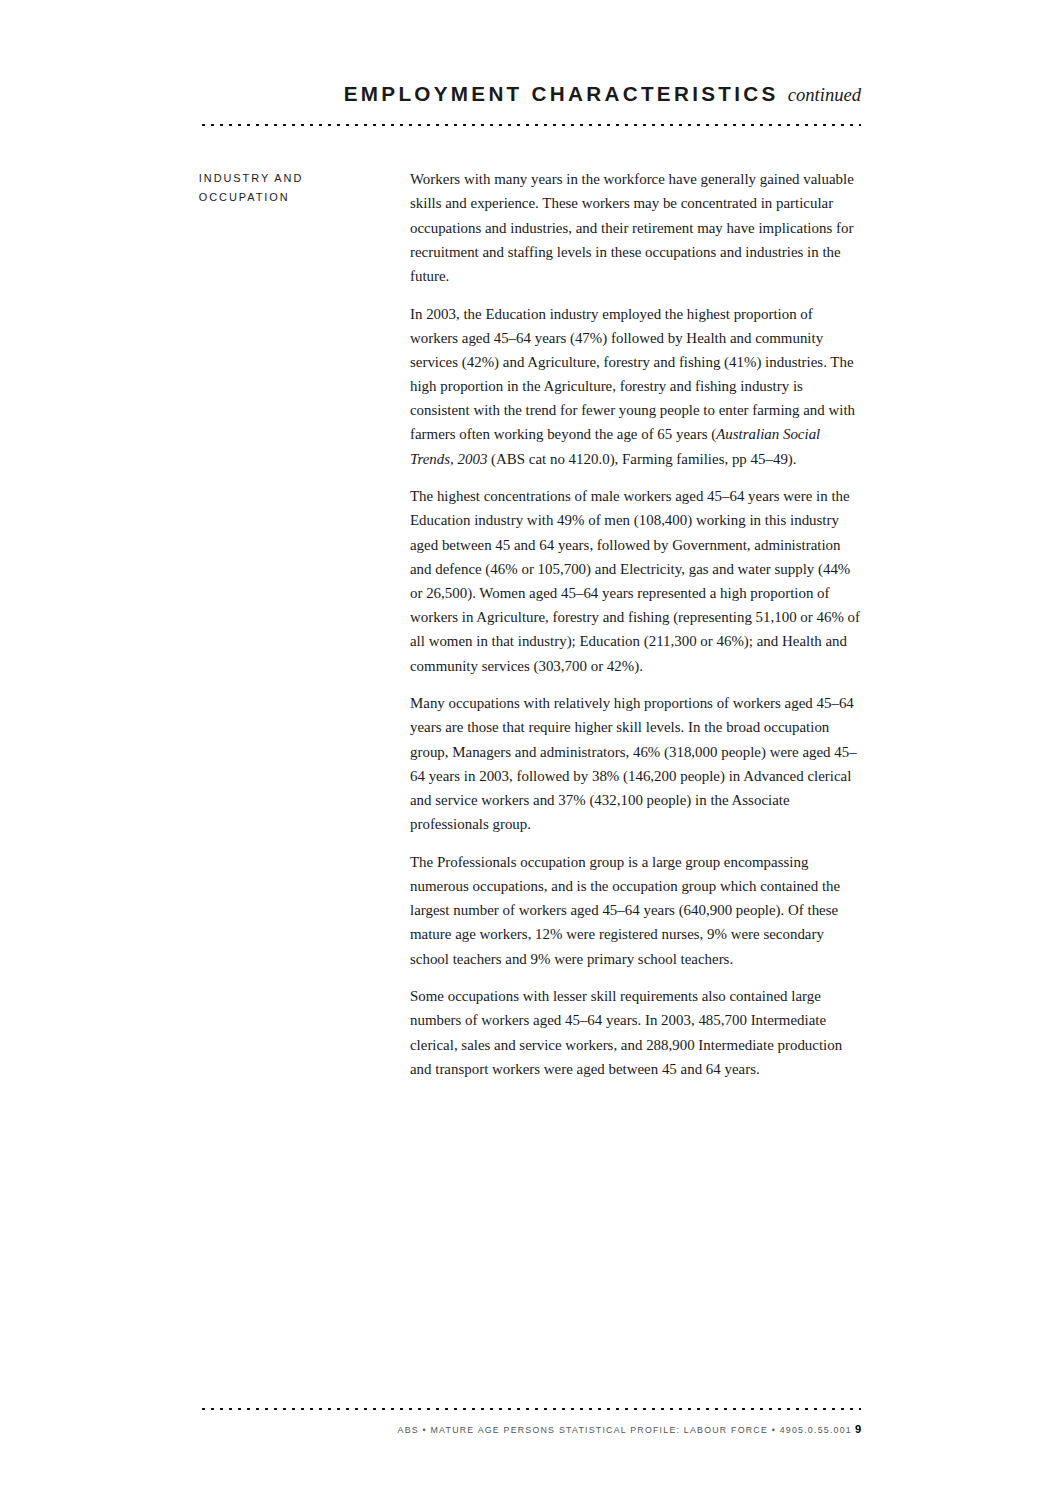EMPLOYMENT CHARACTERISTICS continued
Industry and
Occupation
Workers with many years in the workforce have generally gained valuable skills and experience. These workers may be concentrated in particular occupations and industries, and their retirement may have implications for recruitment and staffing levels in these occupations and industries in the future.
In 2003, the Education industry employed the highest proportion of workers aged 45–64 years (47%) followed by Health and community services (42%) and Agriculture, forestry and fishing (41%) industries. The high proportion in the Agriculture, forestry and fishing industry is consistent with the trend for fewer young people to enter farming and with farmers often working beyond the age of 65 years (Australian Social Trends, 2003 (ABS cat no 4120.0), Farming families, pp 45–49).
The highest concentrations of male workers aged 45–64 years were in the Education industry with 49% of men (108,400) working in this industry aged between 45 and 64 years, followed by Government, administration and defence (46% or 105,700) and Electricity, gas and water supply (44% or 26,500). Women aged 45–64 years represented a high proportion of workers in Agriculture, forestry and fishing (representing 51,100 or 46% of all women in that industry); Education (211,300 or 46%); and Health and community services (303,700 or 42%).
Many occupations with relatively high proportions of workers aged 45–64 years are those that require higher skill levels. In the broad occupation group, Managers and administrators, 46% (318,000 people) were aged 45–64 years in 2003, followed by 38% (146,200 people) in Advanced clerical and service workers and 37% (432,100 people) in the Associate professionals group.
The Professionals occupation group is a large group encompassing numerous occupations, and is the occupation group which contained the largest number of workers aged 45–64 years (640,900 people). Of these mature age workers, 12% were registered nurses, 9% were secondary school teachers and 9% were primary school teachers.
Some occupations with lesser skill requirements also contained large numbers of workers aged 45–64 years. In 2003, 485,700 Intermediate clerical, sales and service workers, and 288,900 Intermediate production and transport workers were aged between 45 and 64 years.
ABS • MATURE AGE PERSONS STATISTICAL PROFILE: LABOUR FORCE • 4905.0.55.0019